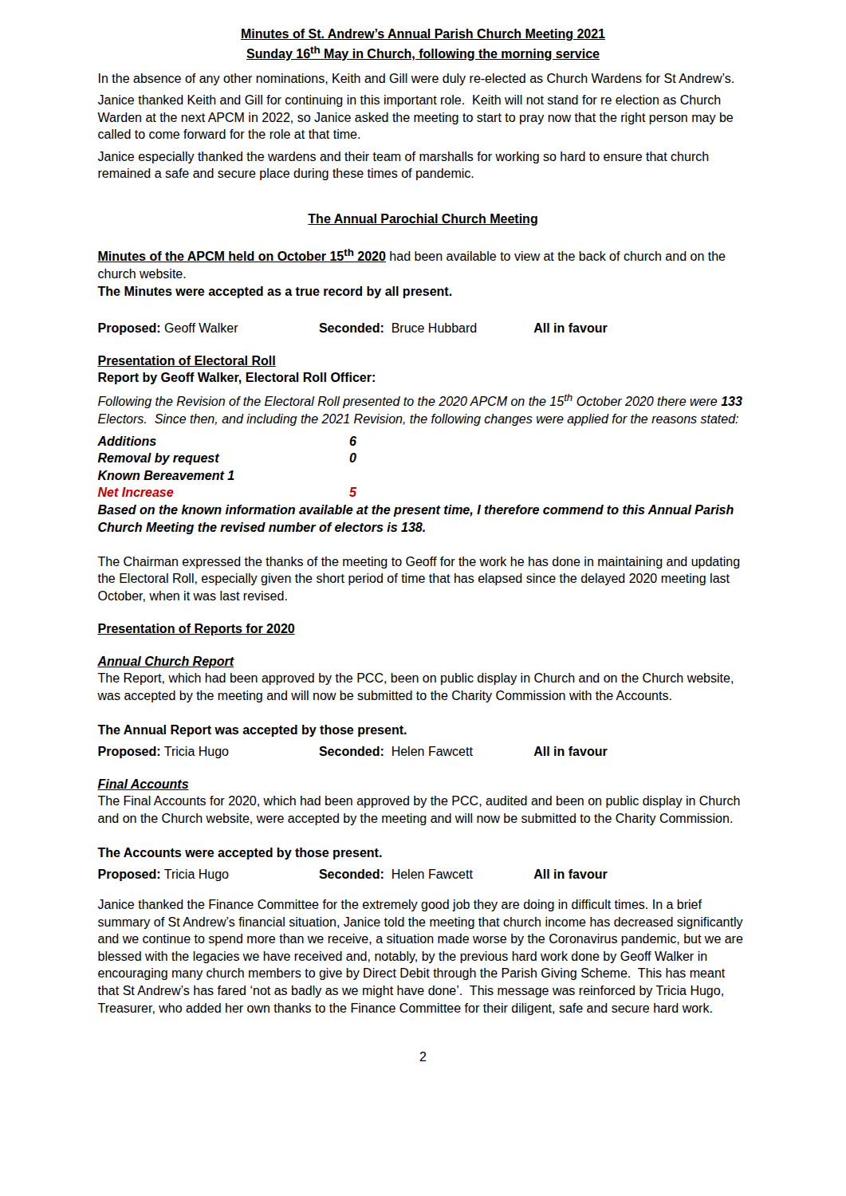Minutes of St. Andrew’s Annual Parish Church Meeting 2021
Sunday 16th May in Church, following the morning service
In the absence of any other nominations, Keith and Gill were duly re-elected as Church Wardens for St Andrew’s.
Janice thanked Keith and Gill for continuing in this important role. Keith will not stand for re election as Church Warden at the next APCM in 2022, so Janice asked the meeting to start to pray now that the right person may be called to come forward for the role at that time.
Janice especially thanked the wardens and their team of marshalls for working so hard to ensure that church remained a safe and secure place during these times of pandemic.
The Annual Parochial Church Meeting
Minutes of the APCM held on October 15th 2020 had been available to view at the back of church and on the church website.
The Minutes were accepted as a true record by all present.
| Proposed: Geoff Walker | Seconded: Bruce Hubbard | All in favour |
Presentation of Electoral Roll
Report by Geoff Walker, Electoral Roll Officer:
Following the Revision of the Electoral Roll presented to the 2020 APCM on the 15th October 2020 there were 133 Electors. Since then, and including the 2021 Revision, the following changes were applied for the reasons stated:
| Additions | 6 |
| Removal by request | 0 |
| Known Bereavement 1 | |
| Net Increase | 5 |
Based on the known information available at the present time, I therefore commend to this Annual Parish Church Meeting the revised number of electors is 138.
The Chairman expressed the thanks of the meeting to Geoff for the work he has done in maintaining and updating the Electoral Roll, especially given the short period of time that has elapsed since the delayed 2020 meeting last October, when it was last revised.
Presentation of Reports for 2020
Annual Church Report
The Report, which had been approved by the PCC, been on public display in Church and on the Church website, was accepted by the meeting and will now be submitted to the Charity Commission with the Accounts.
The Annual Report was accepted by those present.
| Proposed: Tricia Hugo | Seconded: Helen Fawcett | All in favour |
Final Accounts
The Final Accounts for 2020, which had been approved by the PCC, audited and been on public display in Church and on the Church website, were accepted by the meeting and will now be submitted to the Charity Commission.
The Accounts were accepted by those present.
| Proposed: Tricia Hugo | Seconded: Helen Fawcett | All in favour |
Janice thanked the Finance Committee for the extremely good job they are doing in difficult times. In a brief summary of St Andrew’s financial situation, Janice told the meeting that church income has decreased significantly and we continue to spend more than we receive, a situation made worse by the Coronavirus pandemic, but we are blessed with the legacies we have received and, notably, by the previous hard work done by Geoff Walker in encouraging many church members to give by Direct Debit through the Parish Giving Scheme. This has meant that St Andrew’s has fared ‘not as badly as we might have done’. This message was reinforced by Tricia Hugo, Treasurer, who added her own thanks to the Finance Committee for their diligent, safe and secure hard work.
2